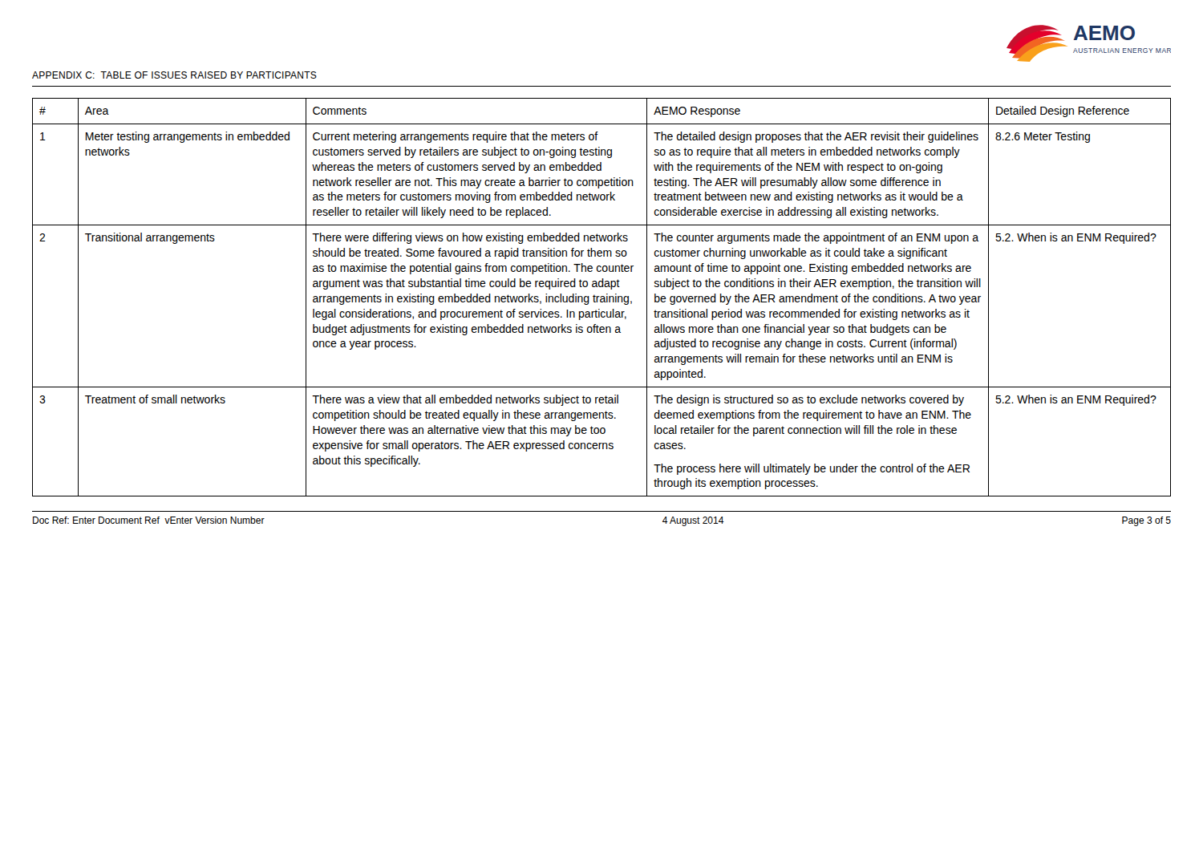AEMO AUSTRALIAN ENERGY MARKET OPERATOR
Appendix C: Table of Issues Raised by Participants
| # | Area | Comments | AEMO Response | Detailed Design Reference |
| --- | --- | --- | --- | --- |
| 1 | Meter testing arrangements in embedded networks | Current metering arrangements require that the meters of customers served by retailers are subject to on-going testing whereas the meters of customers served by an embedded network reseller are not. This may create a barrier to competition as the meters for customers moving from embedded network reseller to retailer will likely need to be replaced. | The detailed design proposes that the AER revisit their guidelines so as to require that all meters in embedded networks comply with the requirements of the NEM with respect to on-going testing. The AER will presumably allow some difference in treatment between new and existing networks as it would be a considerable exercise in addressing all existing networks. | 8.2.6 Meter Testing |
| 2 | Transitional arrangements | There were differing views on how existing embedded networks should be treated. Some favoured a rapid transition for them so as to maximise the potential gains from competition. The counter argument was that substantial time could be required to adapt arrangements in existing embedded networks, including training, legal considerations, and procurement of services. In particular, budget adjustments for existing embedded networks is often a once a year process. | The counter arguments made the appointment of an ENM upon a customer churning unworkable as it could take a significant amount of time to appoint one. Existing embedded networks are subject to the conditions in their AER exemption, the transition will be governed by the AER amendment of the conditions. A two year transitional period was recommended for existing networks as it allows more than one financial year so that budgets can be adjusted to recognise any change in costs. Current (informal) arrangements will remain for these networks until an ENM is appointed. | 5.2. When is an ENM Required? |
| 3 | Treatment of small networks | There was a view that all embedded networks subject to retail competition should be treated equally in these arrangements. However there was an alternative view that this may be too expensive for small operators. The AER expressed concerns about this specifically. | The design is structured so as to exclude networks covered by deemed exemptions from the requirement to have an ENM. The local retailer for the parent connection will fill the role in these cases. The process here will ultimately be under the control of the AER through its exemption processes. | 5.2. When is an ENM Required? |
Doc Ref: Enter Document Ref vEnter Version Number 4 August 2014 Page 3 of 5